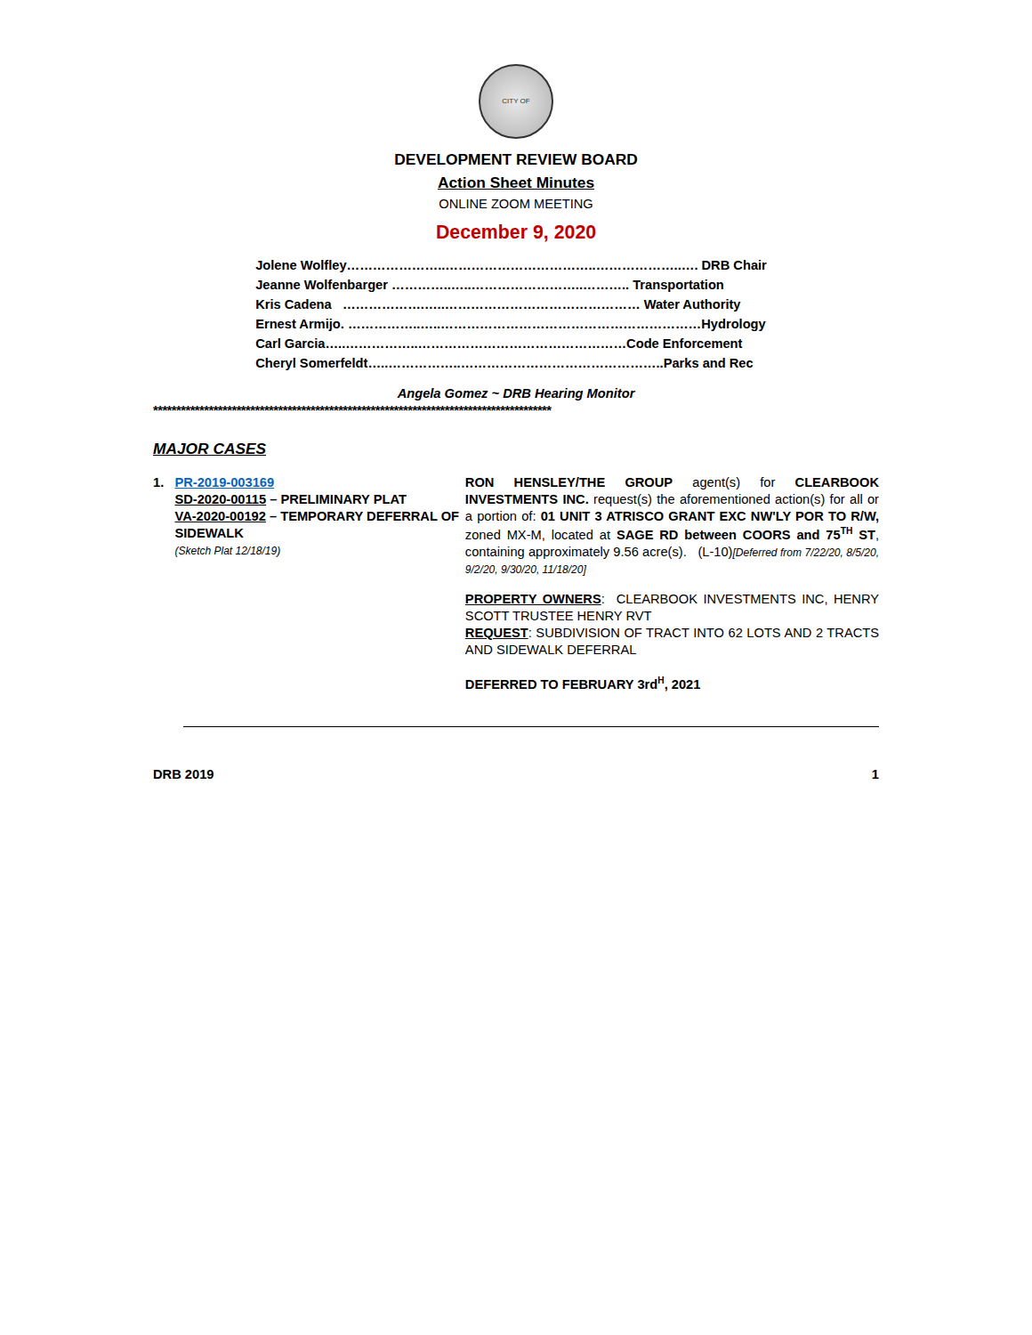CITY OF ALBUQUERQUE
1706
DEVELOPMENT REVIEW BOARD
Action Sheet Minutes
ONLINE ZOOM MEETING
December 9, 2020
Jolene Wolfley…………………..……………………………..………………..…. DRB Chair
Jeanne Wolfenbarger …………..…..……………………..……….. Transportation
Kris Cadena ……………….…..……………………………………… Water Authority
Ernest Armijo. ……………..…..……………………………………………………Hydrology
Carl Garcia…..……………..…………………………………………Code Enforcement
Cheryl Somerfeldt…..……………..………………………………………..Parks and Rec
Angela Gomez ~ DRB Hearing Monitor
**************************************************************************************
MAJOR CASES
| 1. | PR-2019-003169 SD-2020-00115 – PRELIMINARY PLAT VA-2020-00192 – TEMPORARY DEFERRAL OF SIDEWALK (Sketch Plat 12/18/19) | RON HENSLEY/THE GROUP agent(s) for CLEARBOOK INVESTMENTS INC. request(s) the aforementioned action(s) for all or a portion of: 01 UNIT 3 ATRISCO GRANT EXC NW'LY POR TO R/W, zoned MX-M, located at SAGE RD between COORS and 75 TH ST , containing approximately 9.56 acre(s). (L-10) [Deferred from 7/22/20, 8/5/20, 9/2/20, 9/30/20, 11/18/20] PROPERTY OWNERS : CLEARBOOK INVESTMENTS INC, HENRY SCOTT TRUSTEE HENRY RVT REQUEST : SUBDIVISION OF TRACT INTO 62 LOTS AND 2 TRACTS AND SIDEWALK DEFERRAL DEFERRED TO FEBRUARY 3rd H , 2021 |
DRB 2019 1